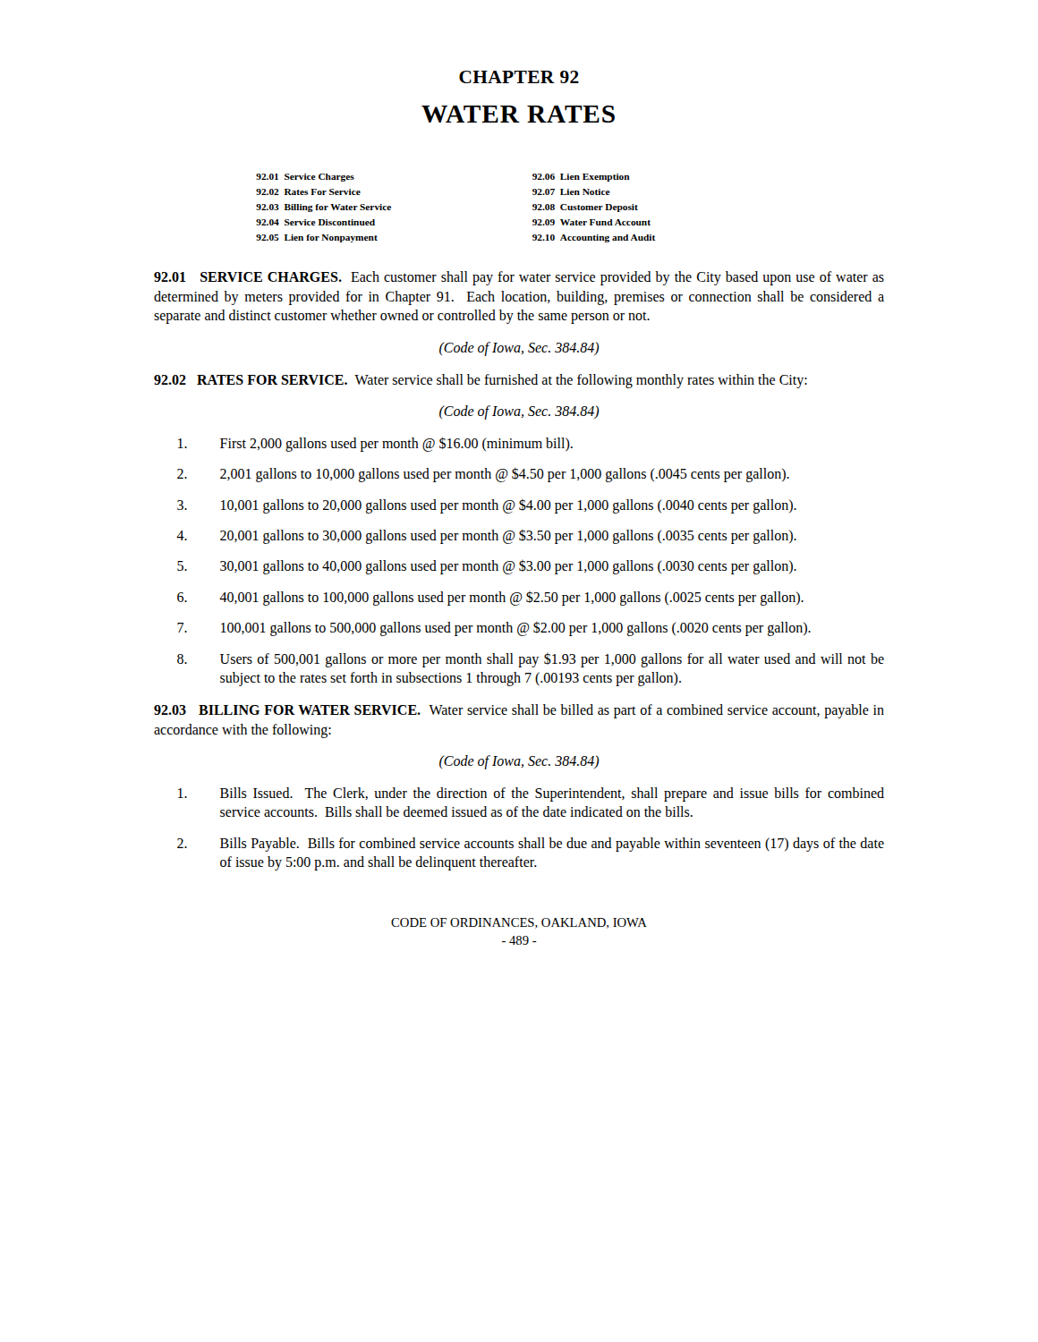CHAPTER 92
WATER RATES
| 92.01 Service Charges | 92.06 Lien Exemption |
| 92.02 Rates For Service | 92.07 Lien Notice |
| 92.03 Billing for Water Service | 92.08 Customer Deposit |
| 92.04 Service Discontinued | 92.09 Water Fund Account |
| 92.05 Lien for Nonpayment | 92.10 Accounting and Audit |
92.01 SERVICE CHARGES. Each customer shall pay for water service provided by the City based upon use of water as determined by meters provided for in Chapter 91. Each location, building, premises or connection shall be considered a separate and distinct customer whether owned or controlled by the same person or not.
(Code of Iowa, Sec. 384.84)
92.02 RATES FOR SERVICE. Water service shall be furnished at the following monthly rates within the City:
(Code of Iowa, Sec. 384.84)
1. First 2,000 gallons used per month @ $16.00 (minimum bill).
2. 2,001 gallons to 10,000 gallons used per month @ $4.50 per 1,000 gallons (.0045 cents per gallon).
3. 10,001 gallons to 20,000 gallons used per month @ $4.00 per 1,000 gallons (.0040 cents per gallon).
4. 20,001 gallons to 30,000 gallons used per month @ $3.50 per 1,000 gallons (.0035 cents per gallon).
5. 30,001 gallons to 40,000 gallons used per month @ $3.00 per 1,000 gallons (.0030 cents per gallon).
6. 40,001 gallons to 100,000 gallons used per month @ $2.50 per 1,000 gallons (.0025 cents per gallon).
7. 100,001 gallons to 500,000 gallons used per month @ $2.00 per 1,000 gallons (.0020 cents per gallon).
8. Users of 500,001 gallons or more per month shall pay $1.93 per 1,000 gallons for all water used and will not be subject to the rates set forth in subsections 1 through 7 (.00193 cents per gallon).
92.03 BILLING FOR WATER SERVICE. Water service shall be billed as part of a combined service account, payable in accordance with the following:
(Code of Iowa, Sec. 384.84)
1. Bills Issued. The Clerk, under the direction of the Superintendent, shall prepare and issue bills for combined service accounts. Bills shall be deemed issued as of the date indicated on the bills.
2. Bills Payable. Bills for combined service accounts shall be due and payable within seventeen (17) days of the date of issue by 5:00 p.m. and shall be delinquent thereafter.
CODE OF ORDINANCES, OAKLAND, IOWA - 489 -